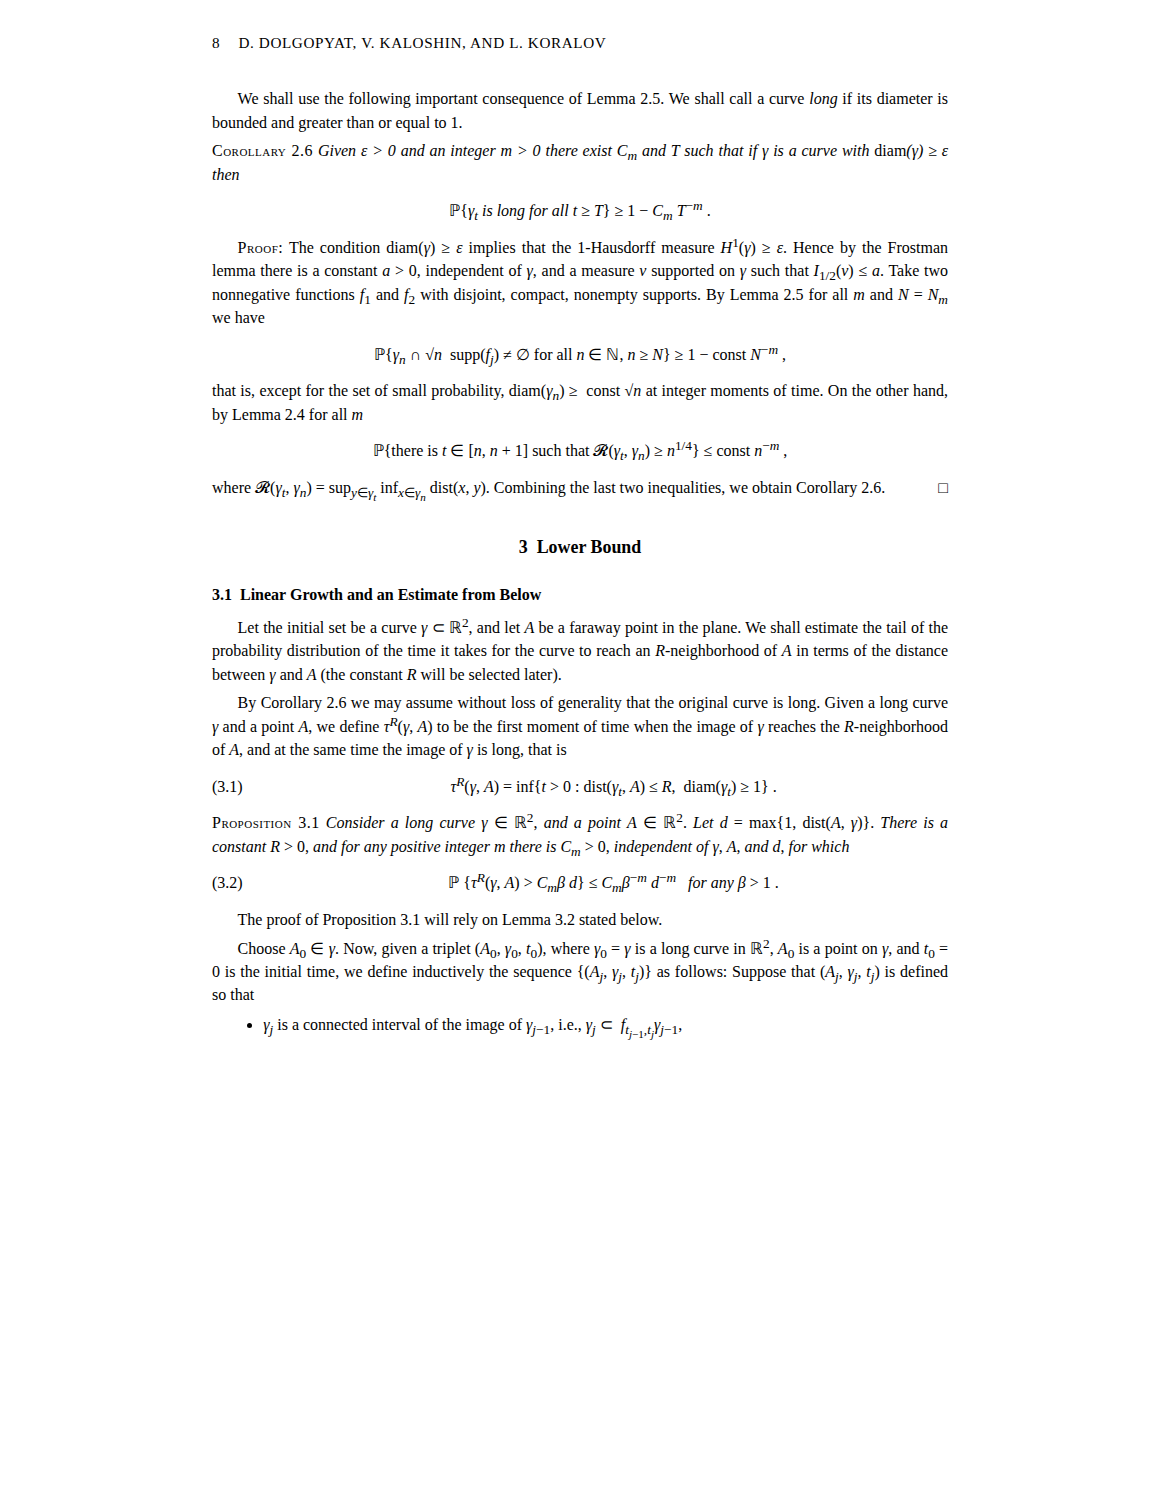8 D. DOLGOPYAT, V. KALOSHIN, AND L. KORALOV
We shall use the following important consequence of Lemma 2.5. We shall call a curve long if its diameter is bounded and greater than or equal to 1.
Corollary 2.6 Given ε > 0 and an integer m > 0 there exist Cm and T such that if γ is a curve with diam(γ) ≥ ε then
ℙ{γt is long for all t ≥ T} ≥ 1 − Cm T−m .
Proof: The condition diam(γ) ≥ ε implies that the 1-Hausdorff measure H1(γ) ≥ ε. Hence by the Frostman lemma there is a constant a > 0, independent of γ, and a measure ν supported on γ such that I1/2(ν) ≤ a. Take two nonnegative functions f1 and f2 with disjoint, compact, nonempty supports. By Lemma 2.5 for all m and N = Nm we have
ℙ{γn ∩ √n supp(fj) ≠ ∅ for all n ∈ ℕ, n ≥ N} ≥ 1 − const N−m ,
that is, except for the set of small probability, diam(γn) ≥ const √n at integer moments of time. On the other hand, by Lemma 2.4 for all m
ℙ{there is t ∈ [n, n + 1] such that 𝓡(γt, γn) ≥ n1/4} ≤ const n−m ,
where 𝓡(γt, γn) = supy∈γt infx∈γn dist(x, y). Combining the last two inequalities, we obtain Corollary 2.6. □
3 Lower Bound
3.1 Linear Growth and an Estimate from Below
Let the initial set be a curve γ ⊂ ℝ2, and let A be a faraway point in the plane. We shall estimate the tail of the probability distribution of the time it takes for the curve to reach an R-neighborhood of A in terms of the distance between γ and A (the constant R will be selected later).
By Corollary 2.6 we may assume without loss of generality that the original curve is long. Given a long curve γ and a point A, we define τR(γ, A) to be the first moment of time when the image of γ reaches the R-neighborhood of A, and at the same time the image of γ is long, that is
(3.1) τR(γ, A) = inf{t > 0 : dist(γt, A) ≤ R, diam(γt) ≥ 1} .
Proposition 3.1 Consider a long curve γ ∈ ℝ2, and a point A ∈ ℝ2. Let d = max{1, dist(A, γ)}. There is a constant R > 0, and for any positive integer m there is Cm > 0, independent of γ, A, and d, for which
(3.2) ℙ {τR(γ, A) > Cm β d} ≤ Cm β−m d−m for any β > 1 .
The proof of Proposition 3.1 will rely on Lemma 3.2 stated below.
Choose A0 ∈ γ. Now, given a triplet (A0, γ0, t0), where γ0 = γ is a long curve in ℝ2, A0 is a point on γ, and t0 = 0 is the initial time, we define inductively the sequence {(Aj, γj, tj)} as follows: Suppose that (Aj, γj, tj) is defined so that
γj is a connected interval of the image of γj−1, i.e., γj ⊂ ftj−1,tjγj−1,